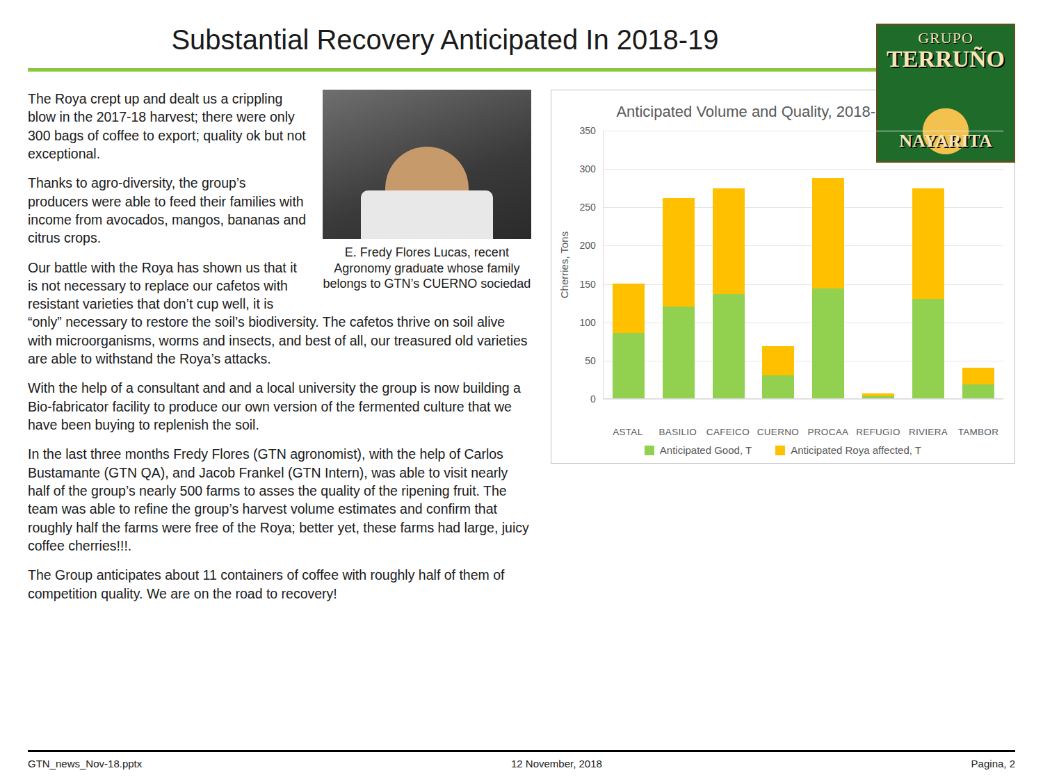GRUPO TERRUÑO NAYARITA
Substantial Recovery Anticipated In 2018-19
E. Fredy Flores Lucas, recent Agronomy graduate whose family belongs to GTN’s CUERNO sociedad
The Roya crept up and dealt us a crippling blow in the 2017-18 harvest; there were only 300 bags of coffee to export; quality ok but not exceptional.
Thanks to agro-diversity, the group’s producers were able to feed their families with income from avocados, mangos, bananas and citrus crops.
Our battle with the Roya has shown us that it is not necessary to replace our cafetos with resistant varieties that don’t cup well, it is “only” necessary to restore the soil’s biodiversity. The cafetos thrive on soil alive with microorganisms, worms and insects, and best of all, our treasured old varieties are able to withstand the Roya’s attacks.
With the help of a consultant and and a local university the group is now building a Bio-fabricator facility to produce our own version of the fermented culture that we have been buying to replenish the soil.
In the last three months Fredy Flores (GTN agronomist), with the help of Carlos Bustamante (GTN QA), and Jacob Frankel (GTN Intern), was able to visit nearly half of the group’s nearly 500 farms to asses the quality of the ripening fruit. The team was able to refine the group’s harvest volume estimates and confirm that roughly half the farms were free of the Roya; better yet, these farms had large, juicy coffee cherries!!!.
The Group anticipates about 11 containers of coffee with roughly half of them of competition quality. We are on the road to recovery!
Anticipated Volume and Quality, 2018-19 Harvest
Cherries, Tons
350
300
250
200
150
100
50
0
ASTAL
BASILIO
CAFEICO
CUERNO
PROCAA
REFUGIO
RIVIERA
TAMBOR
Anticipated Good, T
Anticipated Roya affected, T
GTN_news_Nov-18.pptx
12 November, 2018
Pagina, 2